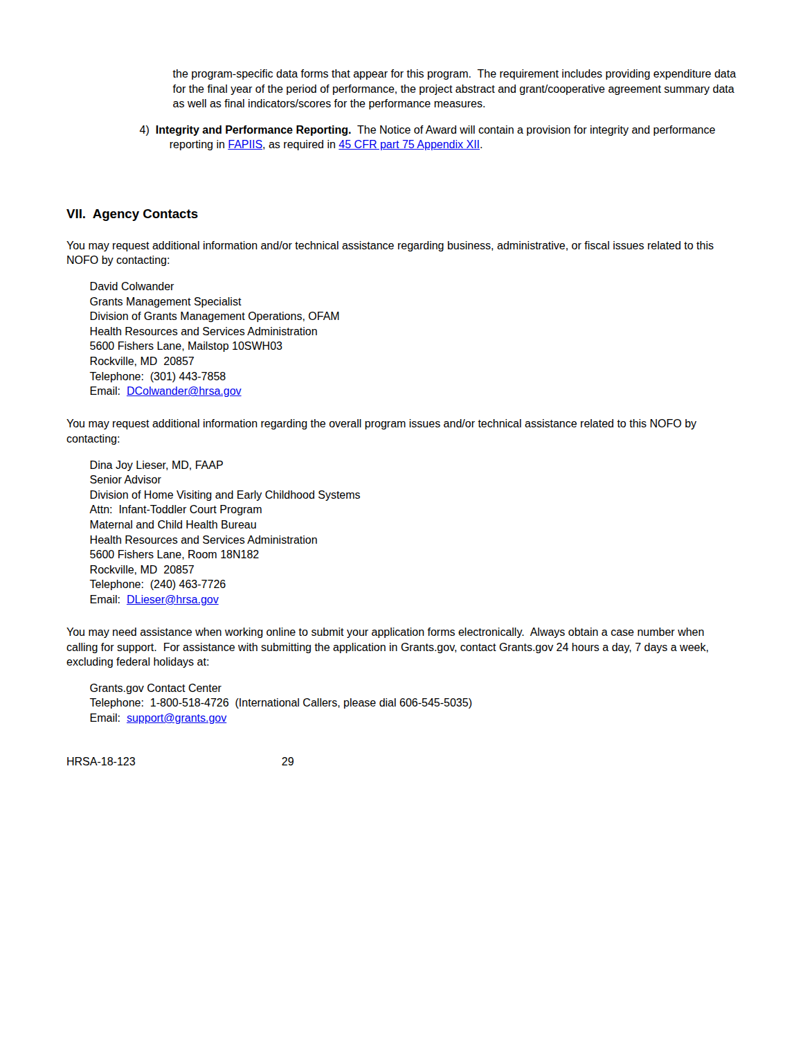the program-specific data forms that appear for this program. The requirement includes providing expenditure data for the final year of the period of performance, the project abstract and grant/cooperative agreement summary data as well as final indicators/scores for the performance measures.
4) Integrity and Performance Reporting. The Notice of Award will contain a provision for integrity and performance reporting in FAPIIS, as required in 45 CFR part 75 Appendix XII.
VII. Agency Contacts
You may request additional information and/or technical assistance regarding business, administrative, or fiscal issues related to this NOFO by contacting:
David Colwander
Grants Management Specialist
Division of Grants Management Operations, OFAM
Health Resources and Services Administration
5600 Fishers Lane, Mailstop 10SWH03
Rockville, MD 20857
Telephone: (301) 443-7858
Email: DColwander@hrsa.gov
You may request additional information regarding the overall program issues and/or technical assistance related to this NOFO by contacting:
Dina Joy Lieser, MD, FAAP
Senior Advisor
Division of Home Visiting and Early Childhood Systems
Attn: Infant-Toddler Court Program
Maternal and Child Health Bureau
Health Resources and Services Administration
5600 Fishers Lane, Room 18N182
Rockville, MD 20857
Telephone: (240) 463-7726
Email: DLieser@hrsa.gov
You may need assistance when working online to submit your application forms electronically. Always obtain a case number when calling for support. For assistance with submitting the application in Grants.gov, contact Grants.gov 24 hours a day, 7 days a week, excluding federal holidays at:
Grants.gov Contact Center
Telephone: 1-800-518-4726 (International Callers, please dial 606-545-5035)
Email: support@grants.gov
HRSA-18-123 29